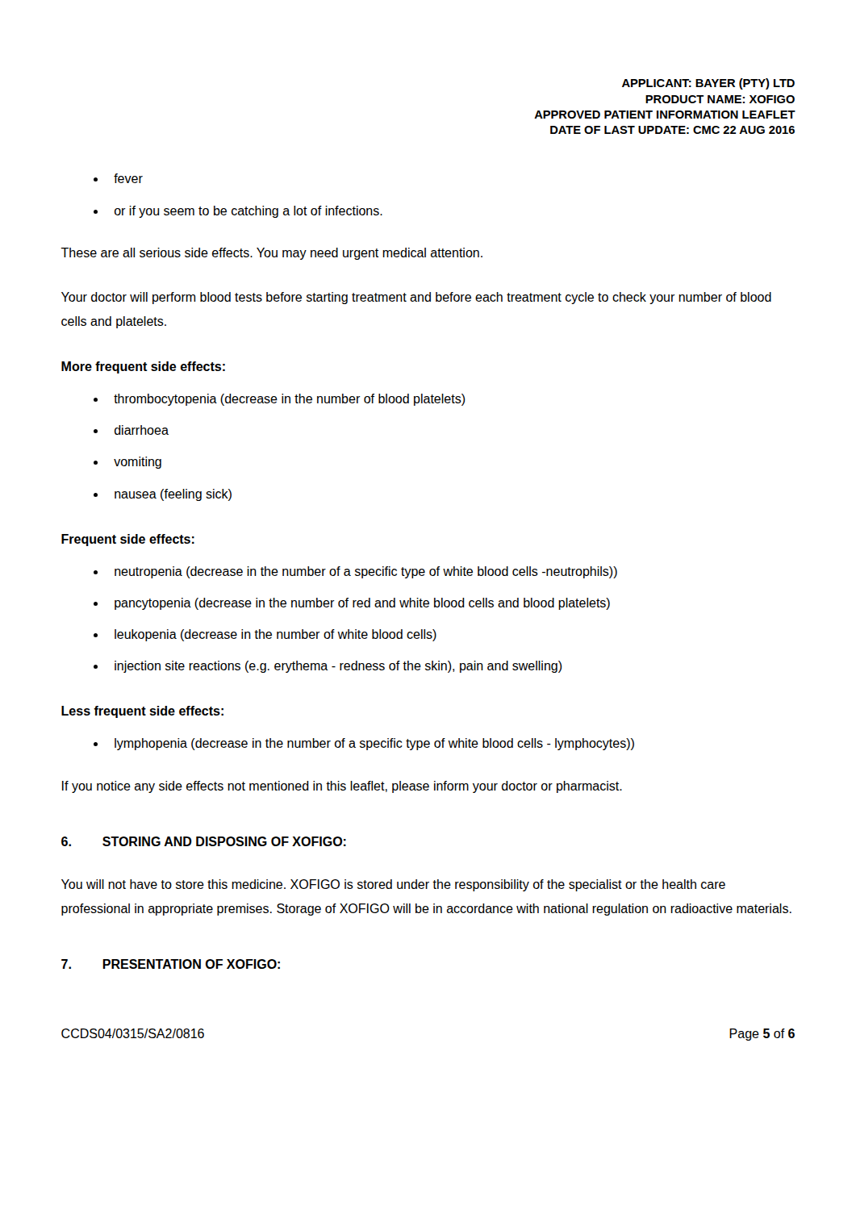APPLICANT: BAYER (PTY) LTD
PRODUCT NAME: XOFIGO
APPROVED PATIENT INFORMATION LEAFLET
DATE OF LAST UPDATE: CMC 22 AUG 2016
fever
or if you seem to be catching a lot of infections.
These are all serious side effects. You may need urgent medical attention.
Your doctor will perform blood tests before starting treatment and before each treatment cycle to check your number of blood cells and platelets.
More frequent side effects:
thrombocytopenia (decrease in the number of blood platelets)
diarrhoea
vomiting
nausea (feeling sick)
Frequent side effects:
neutropenia (decrease in the number of a specific type of white blood cells -neutrophils))
pancytopenia (decrease in the number of red and white blood cells and blood platelets)
leukopenia (decrease in the number of white blood cells)
injection site reactions (e.g. erythema - redness of the skin), pain and swelling)
Less frequent side effects:
lymphopenia (decrease in the number of a specific type of white blood cells - lymphocytes))
If you notice any side effects not mentioned in this leaflet, please inform your doctor or pharmacist.
6. STORING AND DISPOSING OF XOFIGO:
You will not have to store this medicine. XOFIGO is stored under the responsibility of the specialist or the health care professional in appropriate premises. Storage of XOFIGO will be in accordance with national regulation on radioactive materials.
7. PRESENTATION OF XOFIGO:
CCDS04/0315/SA2/0816 Page 5 of 6